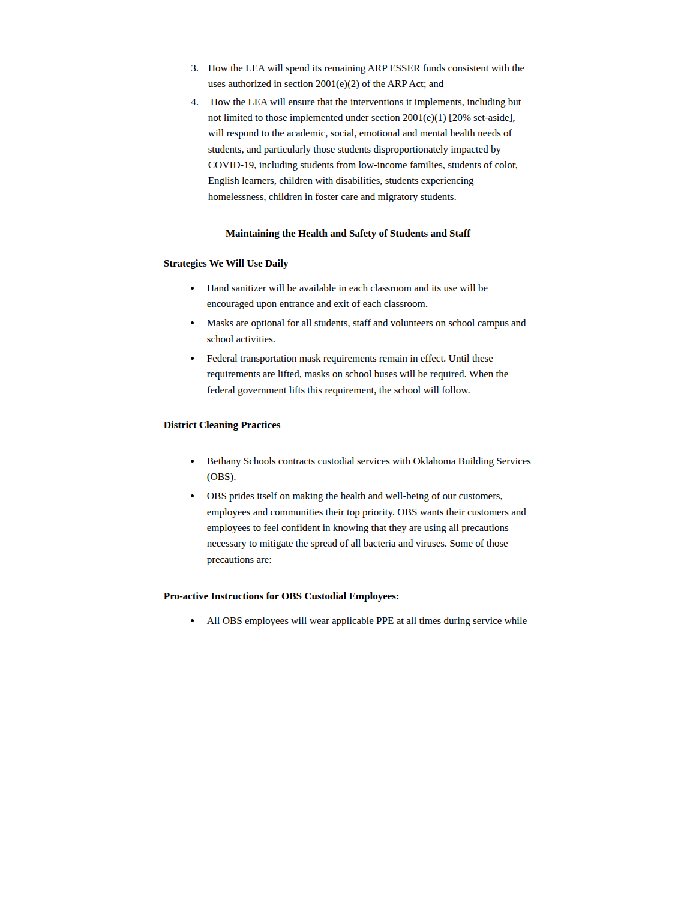How the LEA will spend its remaining ARP ESSER funds consistent with the uses authorized in section 2001(e)(2) of the ARP Act; and
How the LEA will ensure that the interventions it implements, including but not limited to those implemented under section 2001(e)(1) [20% set-aside], will respond to the academic, social, emotional and mental health needs of students, and particularly those students disproportionately impacted by COVID-19, including students from low-income families, students of color, English learners, children with disabilities, students experiencing homelessness, children in foster care and migratory students.
Maintaining the Health and Safety of Students and Staff
Strategies We Will Use Daily
Hand sanitizer will be available in each classroom and its use will be encouraged upon entrance and exit of each classroom.
Masks are optional for all students, staff and volunteers on school campus and school activities.
Federal transportation mask requirements remain in effect. Until these requirements are lifted, masks on school buses will be required. When the federal government lifts this requirement, the school will follow.
District Cleaning Practices
Bethany Schools contracts custodial services with Oklahoma Building Services (OBS).
OBS prides itself on making the health and well-being of our customers, employees and communities their top priority. OBS wants their customers and employees to feel confident in knowing that they are using all precautions necessary to mitigate the spread of all bacteria and viruses. Some of those precautions are:
Pro-active Instructions for OBS Custodial Employees:
All OBS employees will wear applicable PPE at all times during service while